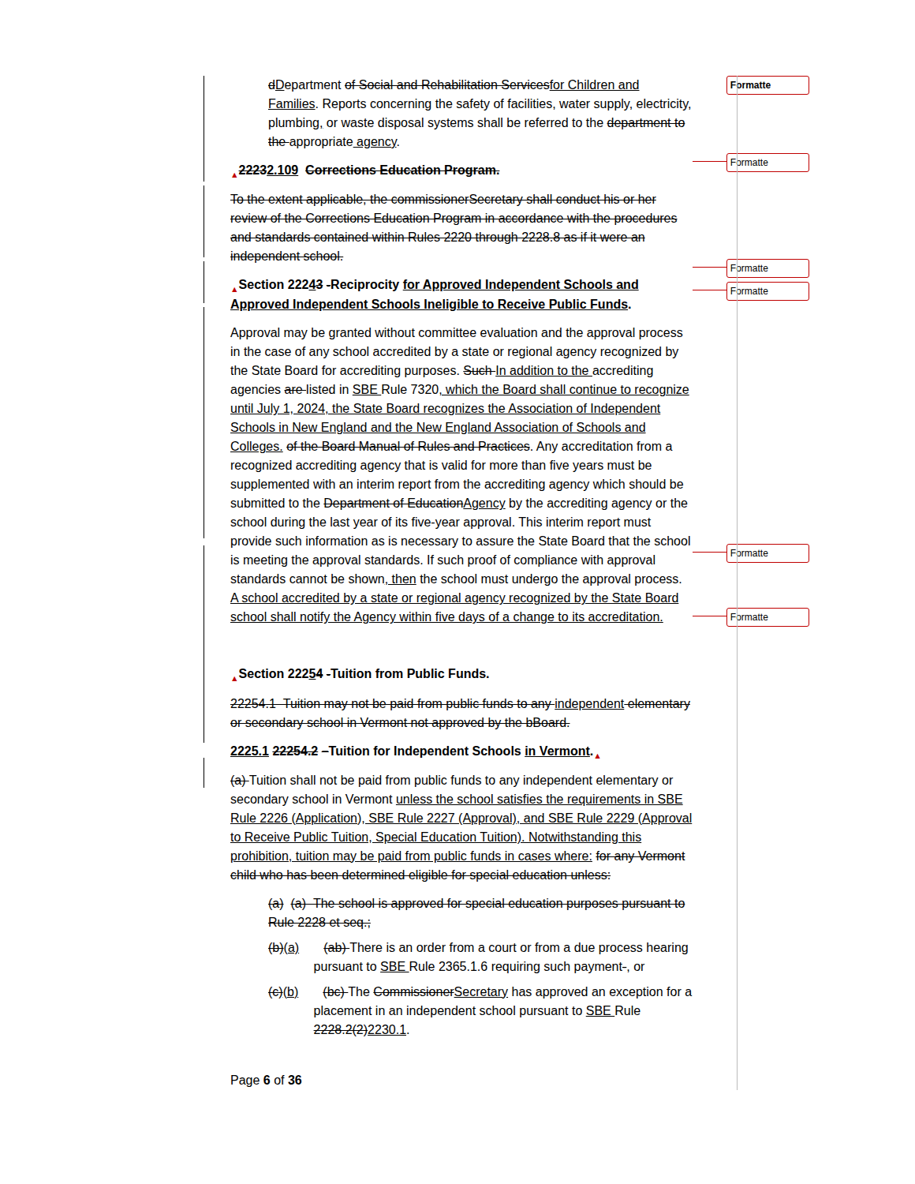dDepartment of Social and Rehabilitation Services for Children and Families. Reports concerning the safety of facilities, water supply, electricity, plumbing, or waste disposal systems shall be referred to the department to the appropriate agency.
▲22232.109 Corrections Education Program. Formatte
To the extent applicable, the commissioner Secretary shall conduct his or her review of the Corrections Education Program in accordance with the procedures and standards contained within Rules 2220 through 2228.8 as if it were an independent school.
▲Section 22243 -Reciprocity for Approved Independent Schools and Approved Independent Schools Ineligible to Receive Public Funds.
Approval may be granted without committee evaluation and the approval process in the case of any school accredited by a state or regional agency recognized by the State Board for accrediting purposes. Such In addition to the accrediting agencies are listed in SBE Rule 7320, which the Board shall continue to recognize until July 1, 2024, the State Board recognizes the Association of Independent Schools in New England and the New England Association of Schools and Colleges. of the Board Manual of Rules and Practices. Any accreditation from a recognized accrediting agency that is valid for more than five years must be supplemented with an interim report from the accrediting agency which should be submitted to the Department of Education Agency by the accrediting agency or the school during the last year of its five-year approval. This interim report must provide such information as is necessary to assure the State Board that the school is meeting the approval standards. If such proof of compliance with approval standards cannot be shown, then the school must undergo the approval process. A school accredited by a state or regional agency recognized by the State Board school shall notify the Agency within five days of a change to its accreditation.
▲Section 22254 -Tuition from Public Funds.
22254.1 Tuition may not be paid from public funds to any independent elementary or secondary school in Vermont not approved by the b Board.
2225.1 22254.2 –Tuition for Independent Schools in Vermont.▲
(a) Tuition shall not be paid from public funds to any independent elementary or secondary school in Vermont unless the school satisfies the requirements in SBE Rule 2226 (Application), SBE Rule 2227 (Approval), and SBE Rule 2229 (Approval to Receive Public Tuition, Special Education Tuition). Notwithstanding this prohibition, tuition may be paid from public funds in cases where: for any Vermont child who has been determined eligible for special education unless:
(a) (a) The school is approved for special education purposes pursuant to Rule 2228 et seq.;
(b)(a) (ab) There is an order from a court or from a due process hearing pursuant to SBE Rule 2365.1.6 requiring such payment-, or
(c)(b) (bc) The Commissioner Secretary has approved an exception for a placement in an independent school pursuant to SBE Rule 2228.2(2) 2230.1.
Page 6 of 36
Formatte
Formatte
Formatte
Formatte
Formatte